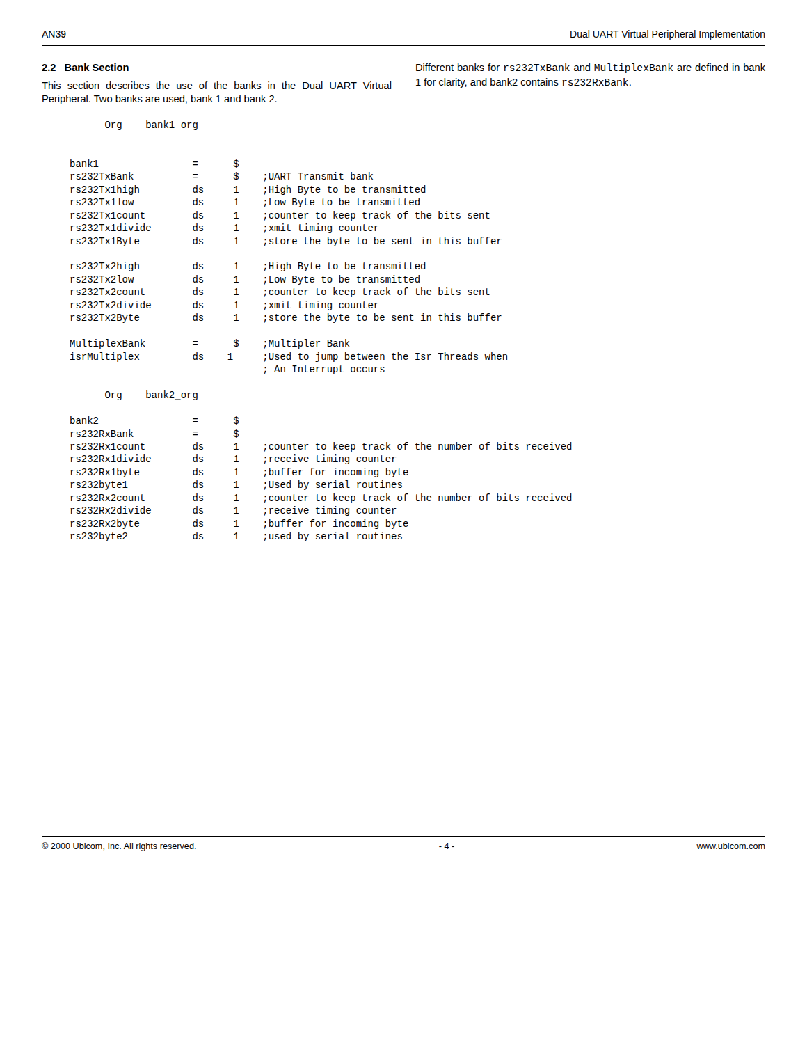AN39
Dual UART Virtual Peripheral Implementation
2.2 Bank Section
This section describes the use of the banks in the Dual UART Virtual Peripheral. Two banks are used, bank 1 and bank 2.
Different banks for rs232TxBank and MultiplexBank are defined in bank 1 for clarity, and bank2 contains rs232RxBank.
      Org    bank1_org


bank1                =      $
rs232TxBank          =      $    ;UART Transmit bank
rs232Tx1high         ds     1    ;High Byte to be transmitted
rs232Tx1low          ds     1    ;Low Byte to be transmitted
rs232Tx1count        ds     1    ;counter to keep track of the bits sent
rs232Tx1divide       ds     1    ;xmit timing counter
rs232Tx1Byte         ds     1    ;store the byte to be sent in this buffer

rs232Tx2high         ds     1    ;High Byte to be transmitted
rs232Tx2low          ds     1    ;Low Byte to be transmitted
rs232Tx2count        ds     1    ;counter to keep track of the bits sent
rs232Tx2divide       ds     1    ;xmit timing counter
rs232Tx2Byte         ds     1    ;store the byte to be sent in this buffer

MultiplexBank        =      $    ;Multipler Bank
isrMultiplex         ds    1     ;Used to jump between the Isr Threads when
                                 ; An Interrupt occurs

      Org    bank2_org

bank2                =      $
rs232RxBank          =      $
rs232Rx1count        ds     1    ;counter to keep track of the number of bits received
rs232Rx1divide       ds     1    ;receive timing counter
rs232Rx1byte         ds     1    ;buffer for incoming byte
rs232byte1           ds     1    ;Used by serial routines
rs232Rx2count        ds     1    ;counter to keep track of the number of bits received
rs232Rx2divide       ds     1    ;receive timing counter
rs232Rx2byte         ds     1    ;buffer for incoming byte
rs232byte2           ds     1    ;used by serial routines
© 2000 Ubicom, Inc. All rights reserved.
- 4 -
www.ubicom.com